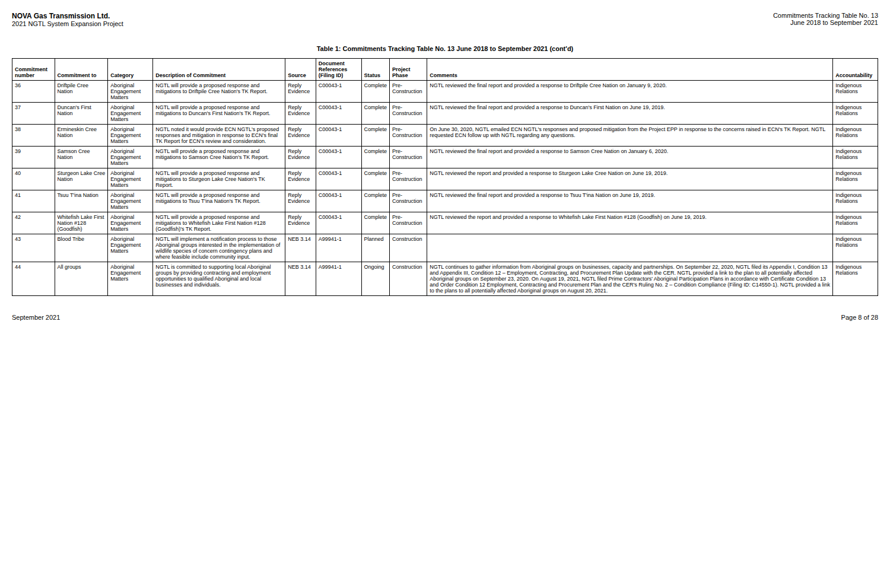NOVA Gas Transmission Ltd.
2021 NGTL System Expansion Project
Commitments Tracking Table No. 13
June 2018 to September 2021
Table 1: Commitments Tracking Table No. 13 June 2018 to September 2021 (cont'd)
| Commitment number | Commitment to | Category | Description of Commitment | Source | Document References (Filing ID) | Status | Project Phase | Comments | Accountability |
| --- | --- | --- | --- | --- | --- | --- | --- | --- | --- |
| 36 | Driftpile Cree Nation | Aboriginal Engagement Matters | NGTL will provide a proposed response and mitigations to Driftpile Cree Nation's TK Report. | Reply Evidence | C00043-1 | Complete | Pre-Construction | NGTL reviewed the final report and provided a response to Driftpile Cree Nation on January 9, 2020. | Indigenous Relations |
| 37 | Duncan's First Nation | Aboriginal Engagement Matters | NGTL will provide a proposed response and mitigations to Duncan's First Nation's TK Report. | Reply Evidence | C00043-1 | Complete | Pre-Construction | NGTL reviewed the final report and provided a response to Duncan's First Nation on June 19, 2019. | Indigenous Relations |
| 38 | Ermineskin Cree Nation | Aboriginal Engagement Matters | NGTL noted it would provide ECN NGTL's proposed responses and mitigation in response to ECN's final TK Report for ECN's review and consideration. | Reply Evidence | C00043-1 | Complete | Pre-Construction | On June 30, 2020, NGTL emailed ECN NGTL's responses and proposed mitigation from the Project EPP in response to the concerns raised in ECN's TK Report. NGTL requested ECN follow up with NGTL regarding any questions. | Indigenous Relations |
| 39 | Samson Cree Nation | Aboriginal Engagement Matters | NGTL will provide a proposed response and mitigations to Samson Cree Nation's TK Report. | Reply Evidence | C00043-1 | Complete | Pre-Construction | NGTL reviewed the final report and provided a response to Samson Cree Nation on January 6, 2020. | Indigenous Relations |
| 40 | Sturgeon Lake Cree Nation | Aboriginal Engagement Matters | NGTL will provide a proposed response and mitigations to Sturgeon Lake Cree Nation's TK Report. | Reply Evidence | C00043-1 | Complete | Pre-Construction | NGTL reviewed the report and provided a response to Sturgeon Lake Cree Nation on June 19, 2019. | Indigenous Relations |
| 41 | Tsuu T'ina Nation | Aboriginal Engagement Matters | NGTL will provide a proposed response and mitigations to Tsuu T'ina Nation's TK Report. | Reply Evidence | C00043-1 | Complete | Pre-Construction | NGTL reviewed the final report and provided a response to Tsuu T'ina Nation on June 19, 2019. | Indigenous Relations |
| 42 | Whitefish Lake First Nation #128 (Goodfish) | Aboriginal Engagement Matters | NGTL will provide a proposed response and mitigations to Whitefish Lake First Nation #128 (Goodfish)'s TK Report. | Reply Evidence | C00043-1 | Complete | Pre-Construction | NGTL reviewed the report and provided a response to Whitefish Lake First Nation #128 (Goodfish) on June 19, 2019. | Indigenous Relations |
| 43 | Blood Tribe | Aboriginal Engagement Matters | NGTL will implement a notification process to those Aboriginal groups interested in the implementation of wildlife species of concern contingency plans and where feasible include community input. | NEB 3.14 | A99941-1 | Planned | Construction | | Indigenous Relations |
| 44 | All groups | Aboriginal Engagement Matters | NGTL is committed to supporting local Aboriginal groups by providing contracting and employment opportunities to qualified Aboriginal and local businesses and individuals. | NEB 3.14 | A99941-1 | Ongoing | Construction | NGTL continues to gather information from Aboriginal groups on businesses, capacity and partnerships. On September 22, 2020, NGTL filed its Appendix I, Condition 13 and Appendix III, Condition 12 – Employment, Contracting, and Procurement Plan Update with the CER. NGTL provided a link to the plan to all potentially affected Aboriginal groups on September 23, 2020. On August 19, 2021, NGTL filed Prime Contractors' Aboriginal Participation Plans in accordance with Certificate Condition 13 and Order Condition 12 Employment, Contracting and Procurement Plan and the CER's Ruling No. 2 – Condition Compliance (Filing ID: C14550-1). NGTL provided a link to the plans to all potentially affected Aboriginal groups on August 20, 2021. | Indigenous Relations |
September 2021
Page 8 of 28